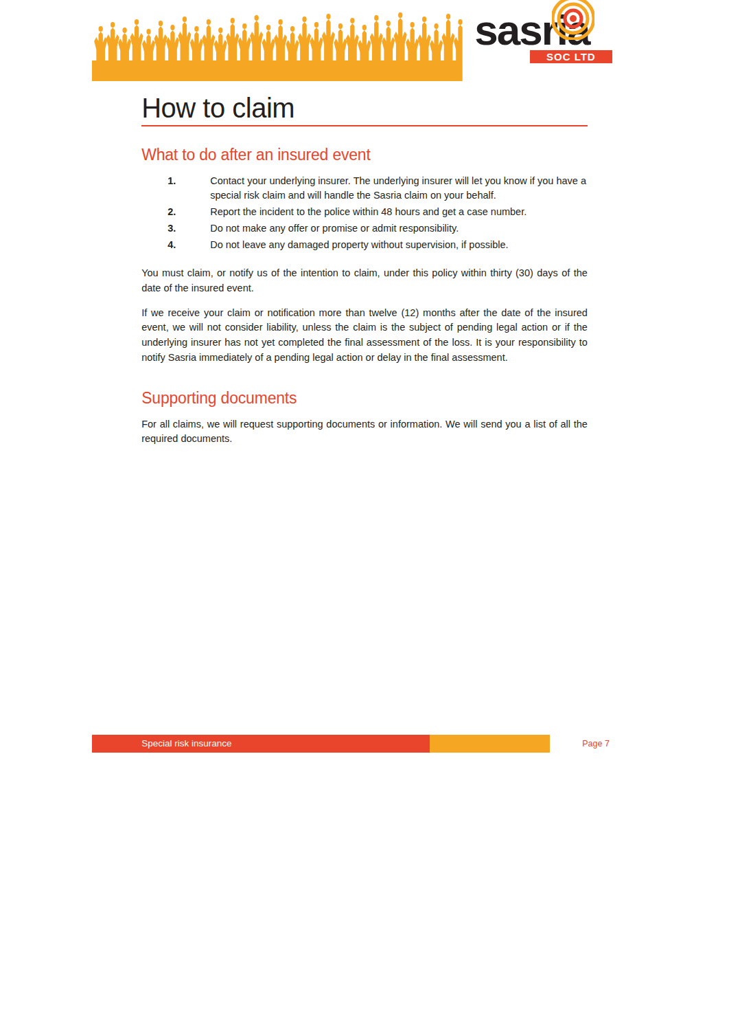sasria
SOC LTD
How to claim
What to do after an insured event
Contact your underlying insurer. The underlying insurer will let you know if you have a special risk claim and will handle the Sasria claim on your behalf.
Report the incident to the police within 48 hours and get a case number.
Do not make any offer or promise or admit responsibility.
Do not leave any damaged property without supervision, if possible.
You must claim, or notify us of the intention to claim, under this policy within thirty (30) days of the date of the insured event.
If we receive your claim or notification more than twelve (12) months after the date of the insured event, we will not consider liability, unless the claim is the subject of pending legal action or if the underlying insurer has not yet completed the final assessment of the loss. It is your responsibility to notify Sasria immediately of a pending legal action or delay in the final assessment.
Supporting documents
For all claims, we will request supporting documents or information. We will send you a list of all the required documents.
Special risk insurance
Page 7